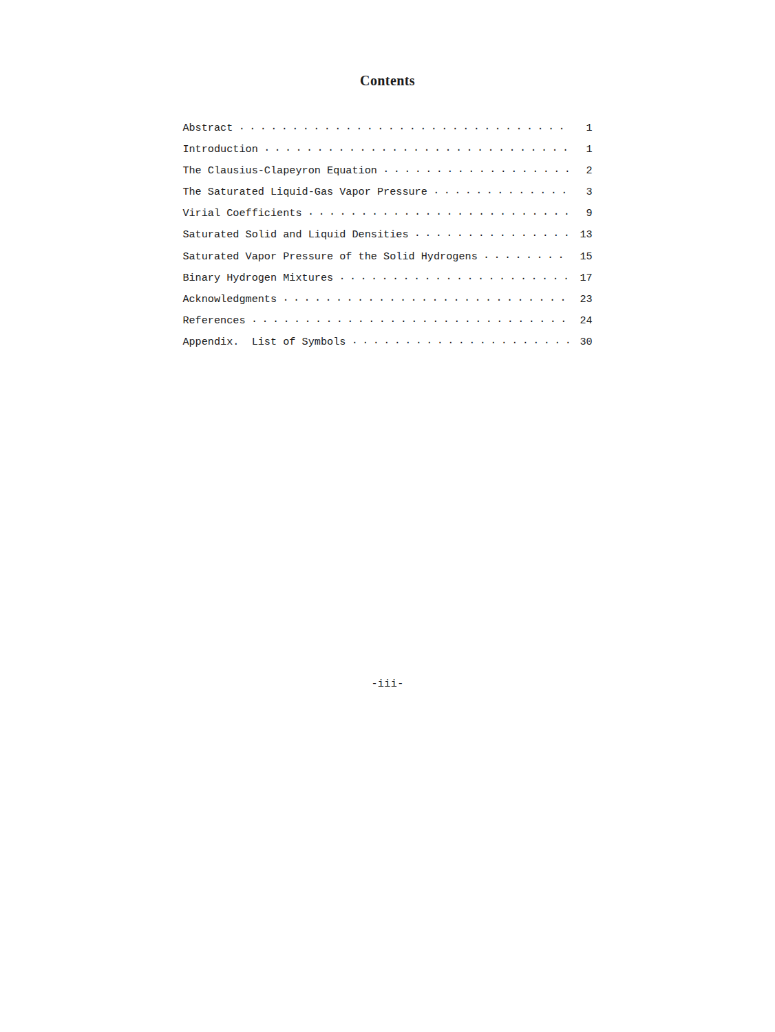Contents
Abstract .................................................. 1
Introduction .................................................. 1
The Clausius-Clapeyron Equation .................................................. 2
The Saturated Liquid-Gas Vapor Pressure .................................................. 3
Virial Coefficients .................................................. 9
Saturated Solid and Liquid Densities .................................................. 13
Saturated Vapor Pressure of the Solid Hydrogens .................................................. 15
Binary Hydrogen Mixtures .................................................. 17
Acknowledgments .................................................. 23
References .................................................. 24
Appendix. List of Symbols .................................................. 30
-iii-